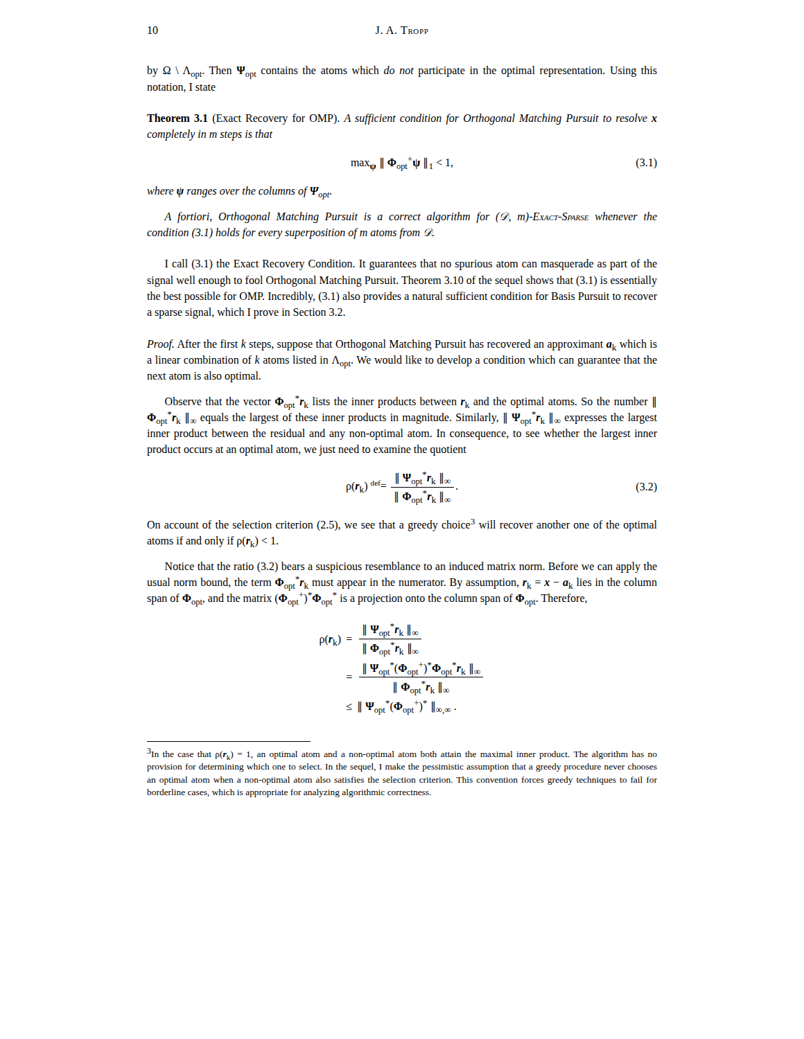10 J. A. Tropp 10
by Ω \ Λopt. Then Ψopt contains the atoms which do not participate in the optimal representation. Using this notation, I state
Theorem 3.1 (Exact Recovery for OMP). A sufficient condition for Orthogonal Matching Pursuit to resolve x completely in m steps is that
maxψ ∥ Φopt+ψ ∥1 < 1, (3.1)
where ψ ranges over the columns of Ψopt.
A fortiori, Orthogonal Matching Pursuit is a correct algorithm for (𝒟, m)-Exact-Sparse whenever the condition (3.1) holds for every superposition of m atoms from 𝒟.
I call (3.1) the Exact Recovery Condition. It guarantees that no spurious atom can masquerade as part of the signal well enough to fool Orthogonal Matching Pursuit. Theorem 3.10 of the sequel shows that (3.1) is essentially the best possible for OMP. Incredibly, (3.1) also provides a natural sufficient condition for Basis Pursuit to recover a sparse signal, which I prove in Section 3.2.
Proof. After the first k steps, suppose that Orthogonal Matching Pursuit has recovered an approximant ak which is a linear combination of k atoms listed in Λopt. We would like to develop a condition which can guarantee that the next atom is also optimal.
Observe that the vector Φopt*rk lists the inner products between rk and the optimal atoms. So the number ∥ Φopt*rk ∥∞ equals the largest of these inner products in magnitude. Similarly, ∥ Ψopt*rk ∥∞ expresses the largest inner product between the residual and any non-optimal atom. In consequence, to see whether the largest inner product occurs at an optimal atom, we just need to examine the quotient
ρ(rk) def= ∥ Ψopt*rk ∥∞ ∥ Φopt*rk ∥∞ . (3.2)
On account of the selection criterion (2.5), we see that a greedy choice3 will recover another one of the optimal atoms if and only if ρ(rk) < 1.
Notice that the ratio (3.2) bears a suspicious resemblance to an induced matrix norm. Before we can apply the usual norm bound, the term Φopt*rk must appear in the numerator. By assumption, rk = x − ak lies in the column span of Φopt, and the matrix (Φopt+)*Φopt* is a projection onto the column span of Φopt. Therefore,
| ρ( r k ) | = | ∥ Ψ opt * r k ∥ ∞ ∥ Φ opt * r k ∥ ∞ |
| | = | ∥ Ψ opt * ( Φ opt + ) * Φ opt * r k ∥ ∞ ∥ Φ opt * r k ∥ ∞ |
| | ≤ | ∥ Ψ opt * ( Φ opt + ) * ∥ ∞,∞ . |
3In the case that ρ(rk) = 1, an optimal atom and a non-optimal atom both attain the maximal inner product. The algorithm has no provision for determining which one to select. In the sequel, I make the pessimistic assumption that a greedy procedure never chooses an optimal atom when a non-optimal atom also satisfies the selection criterion. This convention forces greedy techniques to fail for borderline cases, which is appropriate for analyzing algorithmic correctness.